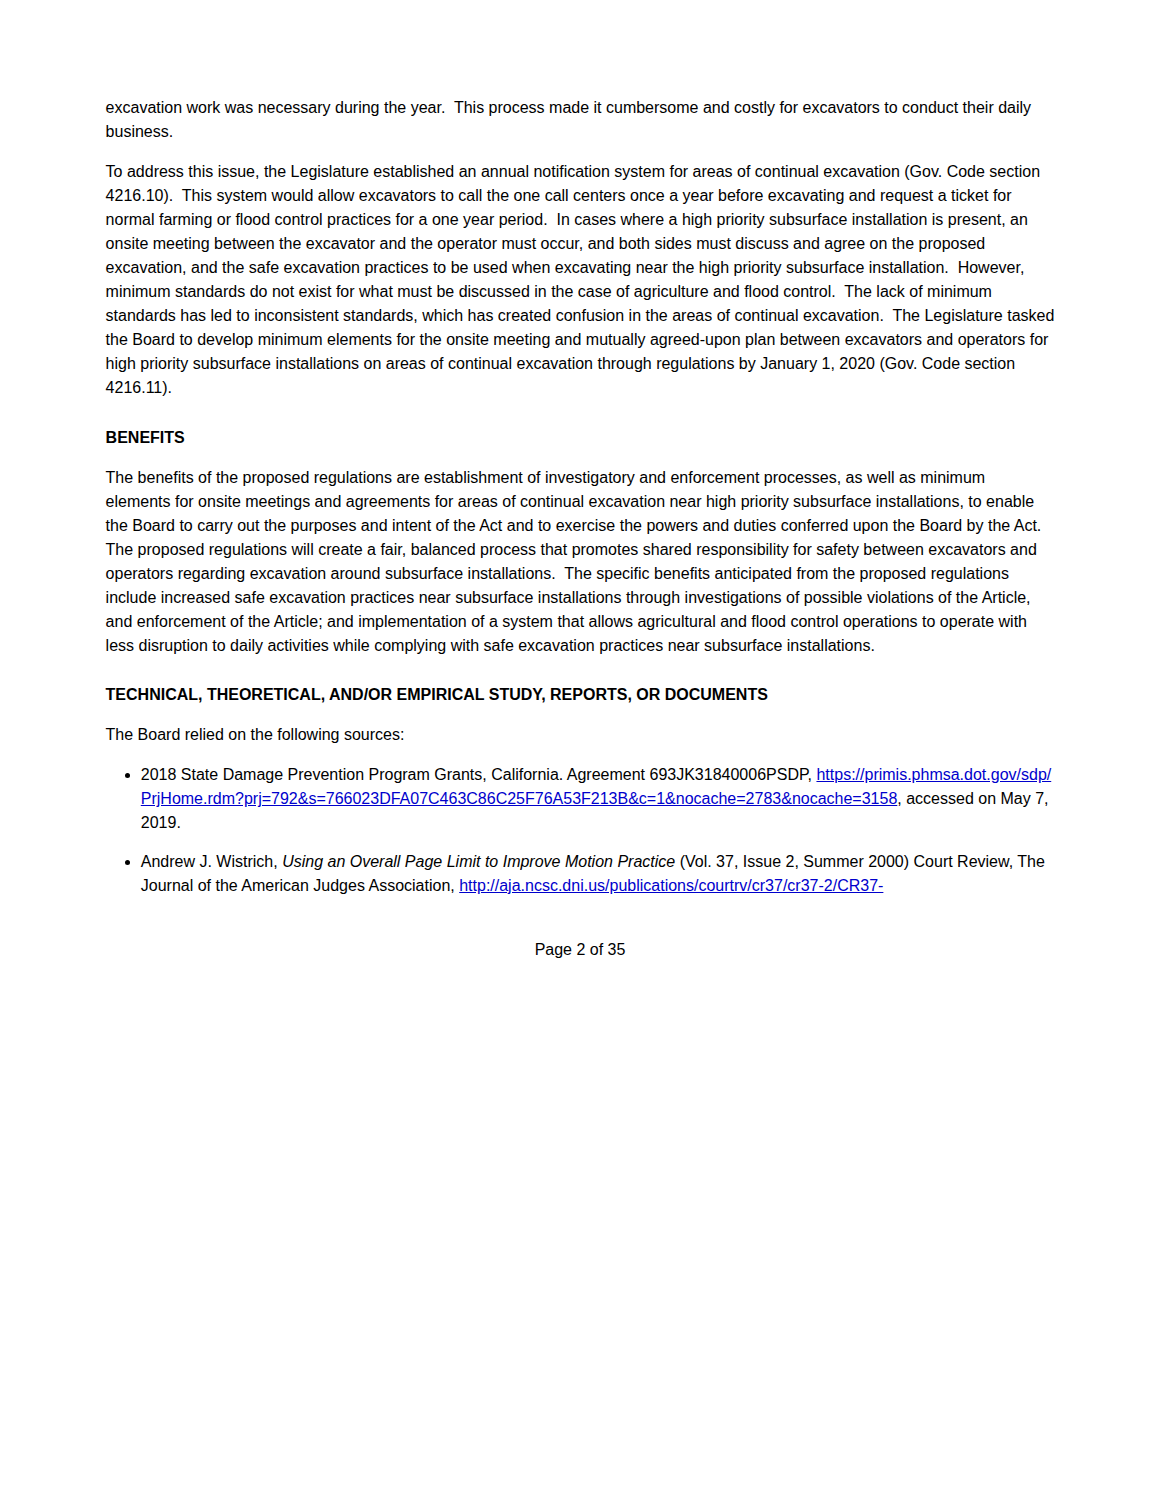excavation work was necessary during the year. This process made it cumbersome and costly for excavators to conduct their daily business.
To address this issue, the Legislature established an annual notification system for areas of continual excavation (Gov. Code section 4216.10). This system would allow excavators to call the one call centers once a year before excavating and request a ticket for normal farming or flood control practices for a one year period. In cases where a high priority subsurface installation is present, an onsite meeting between the excavator and the operator must occur, and both sides must discuss and agree on the proposed excavation, and the safe excavation practices to be used when excavating near the high priority subsurface installation. However, minimum standards do not exist for what must be discussed in the case of agriculture and flood control. The lack of minimum standards has led to inconsistent standards, which has created confusion in the areas of continual excavation. The Legislature tasked the Board to develop minimum elements for the onsite meeting and mutually agreed-upon plan between excavators and operators for high priority subsurface installations on areas of continual excavation through regulations by January 1, 2020 (Gov. Code section 4216.11).
BENEFITS
The benefits of the proposed regulations are establishment of investigatory and enforcement processes, as well as minimum elements for onsite meetings and agreements for areas of continual excavation near high priority subsurface installations, to enable the Board to carry out the purposes and intent of the Act and to exercise the powers and duties conferred upon the Board by the Act. The proposed regulations will create a fair, balanced process that promotes shared responsibility for safety between excavators and operators regarding excavation around subsurface installations. The specific benefits anticipated from the proposed regulations include increased safe excavation practices near subsurface installations through investigations of possible violations of the Article, and enforcement of the Article; and implementation of a system that allows agricultural and flood control operations to operate with less disruption to daily activities while complying with safe excavation practices near subsurface installations.
TECHNICAL, THEORETICAL, AND/OR EMPIRICAL STUDY, REPORTS, OR DOCUMENTS
The Board relied on the following sources:
2018 State Damage Prevention Program Grants, California. Agreement 693JK31840006PSDP, https://primis.phmsa.dot.gov/sdp/PrjHome.rdm?prj=792&s=766023DFA07C463C86C25F76A53F213B&c=1&nocache=2783&nocache=3158, accessed on May 7, 2019.
Andrew J. Wistrich, Using an Overall Page Limit to Improve Motion Practice (Vol. 37, Issue 2, Summer 2000) Court Review, The Journal of the American Judges Association, http://aja.ncsc.dni.us/publications/courtrv/cr37/cr37-2/CR37-
Page 2 of 35